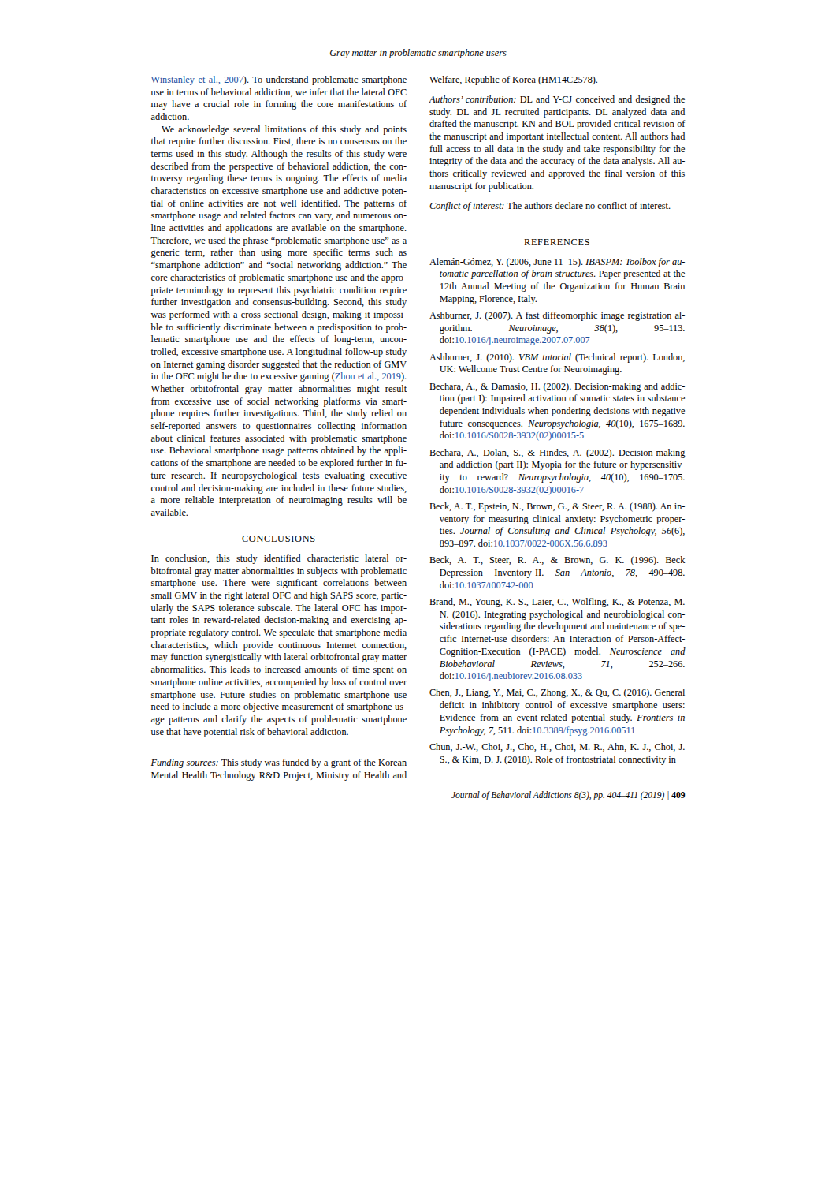Gray matter in problematic smartphone users
Winstanley et al., 2007). To understand problematic smartphone use in terms of behavioral addiction, we infer that the lateral OFC may have a crucial role in forming the core manifestations of addiction.
We acknowledge several limitations of this study and points that require further discussion. First, there is no consensus on the terms used in this study. Although the results of this study were described from the perspective of behavioral addiction, the controversy regarding these terms is ongoing. The effects of media characteristics on excessive smartphone use and addictive potential of online activities are not well identified. The patterns of smartphone usage and related factors can vary, and numerous online activities and applications are available on the smartphone. Therefore, we used the phrase “problematic smartphone use” as a generic term, rather than using more specific terms such as “smartphone addiction” and “social networking addiction.” The core characteristics of problematic smartphone use and the appropriate terminology to represent this psychiatric condition require further investigation and consensus-building. Second, this study was performed with a cross-sectional design, making it impossible to sufficiently discriminate between a predisposition to problematic smartphone use and the effects of long-term, uncontrolled, excessive smartphone use. A longitudinal follow-up study on Internet gaming disorder suggested that the reduction of GMV in the OFC might be due to excessive gaming (Zhou et al., 2019). Whether orbitofrontal gray matter abnormalities might result from excessive use of social networking platforms via smartphone requires further investigations. Third, the study relied on self-reported answers to questionnaires collecting information about clinical features associated with problematic smartphone use. Behavioral smartphone usage patterns obtained by the applications of the smartphone are needed to be explored further in future research. If neuropsychological tests evaluating executive control and decision-making are included in these future studies, a more reliable interpretation of neuroimaging results will be available.
Conclusions
In conclusion, this study identified characteristic lateral orbitofrontal gray matter abnormalities in subjects with problematic smartphone use. There were significant correlations between small GMV in the right lateral OFC and high SAPS score, particularly the SAPS tolerance subscale. The lateral OFC has important roles in reward-related decision-making and exercising appropriate regulatory control. We speculate that smartphone media characteristics, which provide continuous Internet connection, may function synergistically with lateral orbitofrontal gray matter abnormalities. This leads to increased amounts of time spent on smartphone online activities, accompanied by loss of control over smartphone use. Future studies on problematic smartphone use need to include a more objective measurement of smartphone usage patterns and clarify the aspects of problematic smartphone use that have potential risk of behavioral addiction.
Funding sources: This study was funded by a grant of the Korean Mental Health Technology R&D Project, Ministry of Health and Welfare, Republic of Korea (HM14C2578).
Authors’ contribution: DL and Y-CJ conceived and designed the study. DL and JL recruited participants. DL analyzed data and drafted the manuscript. KN and BOL provided critical revision of the manuscript and important intellectual content. All authors had full access to all data in the study and take responsibility for the integrity of the data and the accuracy of the data analysis. All authors critically reviewed and approved the final version of this manuscript for publication.
Conflict of interest: The authors declare no conflict of interest.
References
Alemán-Gómez, Y. (2006, June 11–15). IBASPM: Toolbox for automatic parcellation of brain structures. Paper presented at the 12th Annual Meeting of the Organization for Human Brain Mapping, Florence, Italy.
Ashburner, J. (2007). A fast diffeomorphic image registration algorithm. Neuroimage, 38(1), 95–113. doi:10.1016/j.neuroimage.2007.07.007
Ashburner, J. (2010). VBM tutorial (Technical report). London, UK: Wellcome Trust Centre for Neuroimaging.
Bechara, A., & Damasio, H. (2002). Decision-making and addiction (part I): Impaired activation of somatic states in substance dependent individuals when pondering decisions with negative future consequences. Neuropsychologia, 40(10), 1675–1689. doi:10.1016/S0028-3932(02)00015-5
Bechara, A., Dolan, S., & Hindes, A. (2002). Decision-making and addiction (part II): Myopia for the future or hypersensitivity to reward? Neuropsychologia, 40(10), 1690–1705. doi:10.1016/S0028-3932(02)00016-7
Beck, A. T., Epstein, N., Brown, G., & Steer, R. A. (1988). An inventory for measuring clinical anxiety: Psychometric properties. Journal of Consulting and Clinical Psychology, 56(6), 893–897. doi:10.1037/0022-006X.56.6.893
Beck, A. T., Steer, R. A., & Brown, G. K. (1996). Beck Depression Inventory-II. San Antonio, 78, 490–498. doi:10.1037/t00742-000
Brand, M., Young, K. S., Laier, C., Wölfling, K., & Potenza, M. N. (2016). Integrating psychological and neurobiological considerations regarding the development and maintenance of specific Internet-use disorders: An Interaction of Person-Affect-Cognition-Execution (I-PACE) model. Neuroscience and Biobehavioral Reviews, 71, 252–266. doi:10.1016/j.neubiorev.2016.08.033
Chen, J., Liang, Y., Mai, C., Zhong, X., & Qu, C. (2016). General deficit in inhibitory control of excessive smartphone users: Evidence from an event-related potential study. Frontiers in Psychology, 7, 511. doi:10.3389/fpsyg.2016.00511
Chun, J.-W., Choi, J., Cho, H., Choi, M. R., Ahn, K. J., Choi, J. S., & Kim, D. J. (2018). Role of frontostriatal connectivity in
Journal of Behavioral Addictions 8(3), pp. 404–411 (2019) | 409